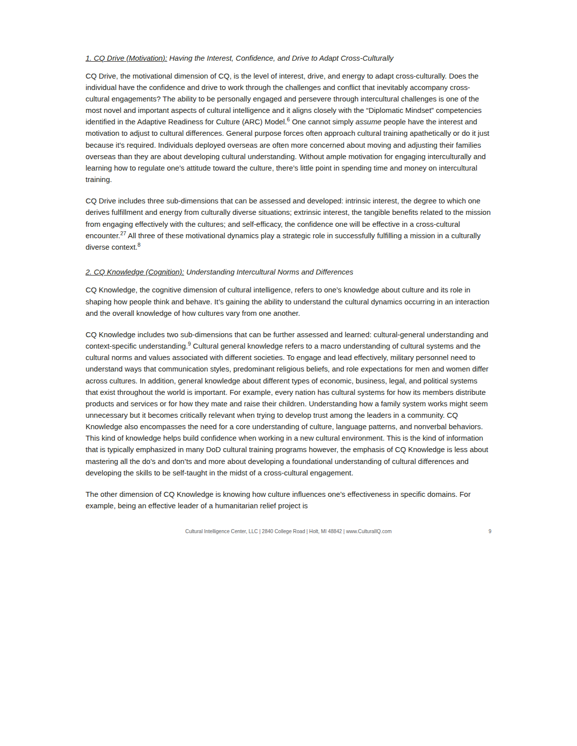1. CQ Drive (Motivation): Having the Interest, Confidence, and Drive to Adapt Cross-Culturally
CQ Drive, the motivational dimension of CQ, is the level of interest, drive, and energy to adapt cross-culturally. Does the individual have the confidence and drive to work through the challenges and conflict that inevitably accompany cross-cultural engagements? The ability to be personally engaged and persevere through intercultural challenges is one of the most novel and important aspects of cultural intelligence and it aligns closely with the “Diplomatic Mindset” competencies identified in the Adaptive Readiness for Culture (ARC) Model.6 One cannot simply assume people have the interest and motivation to adjust to cultural differences. General purpose forces often approach cultural training apathetically or do it just because it’s required. Individuals deployed overseas are often more concerned about moving and adjusting their families overseas than they are about developing cultural understanding. Without ample motivation for engaging interculturally and learning how to regulate one’s attitude toward the culture, there’s little point in spending time and money on intercultural training.
CQ Drive includes three sub-dimensions that can be assessed and developed: intrinsic interest, the degree to which one derives fulfillment and energy from culturally diverse situations; extrinsic interest, the tangible benefits related to the mission from engaging effectively with the cultures; and self-efficacy, the confidence one will be effective in a cross-cultural encounter.27 All three of these motivational dynamics play a strategic role in successfully fulfilling a mission in a culturally diverse context.8
2. CQ Knowledge (Cognition): Understanding Intercultural Norms and Differences
CQ Knowledge, the cognitive dimension of cultural intelligence, refers to one’s knowledge about culture and its role in shaping how people think and behave. It’s gaining the ability to understand the cultural dynamics occurring in an interaction and the overall knowledge of how cultures vary from one another.
CQ Knowledge includes two sub-dimensions that can be further assessed and learned: cultural-general understanding and context-specific understanding.9 Cultural general knowledge refers to a macro understanding of cultural systems and the cultural norms and values associated with different societies. To engage and lead effectively, military personnel need to understand ways that communication styles, predominant religious beliefs, and role expectations for men and women differ across cultures. In addition, general knowledge about different types of economic, business, legal, and political systems that exist throughout the world is important. For example, every nation has cultural systems for how its members distribute products and services or for how they mate and raise their children. Understanding how a family system works might seem unnecessary but it becomes critically relevant when trying to develop trust among the leaders in a community. CQ Knowledge also encompasses the need for a core understanding of culture, language patterns, and nonverbal behaviors. This kind of knowledge helps build confidence when working in a new cultural environment. This is the kind of information that is typically emphasized in many DoD cultural training programs however, the emphasis of CQ Knowledge is less about mastering all the do’s and don’ts and more about developing a foundational understanding of cultural differences and developing the skills to be self-taught in the midst of a cross-cultural engagement.
The other dimension of CQ Knowledge is knowing how culture influences one’s effectiveness in specific domains. For example, being an effective leader of a humanitarian relief project is
Cultural Intelligence Center, LLC | 2840 College Road | Holt, MI 48842 | www.CulturalIQ.com 9